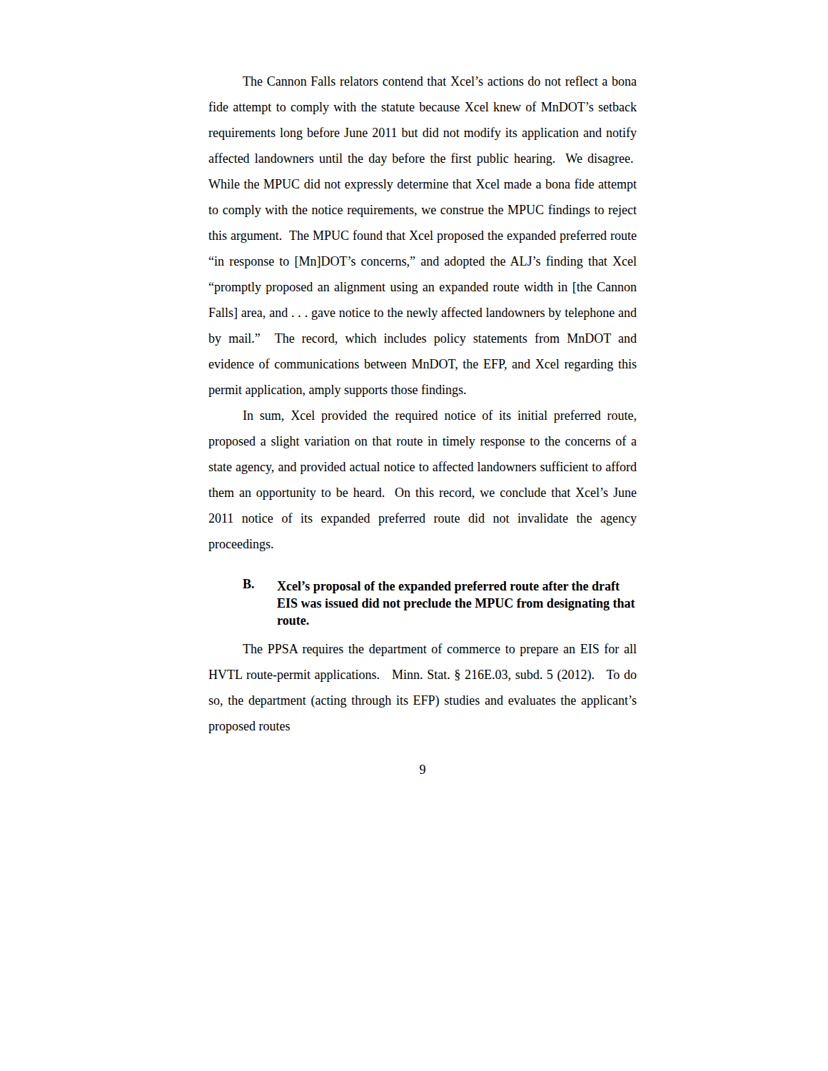The Cannon Falls relators contend that Xcel’s actions do not reflect a bona fide attempt to comply with the statute because Xcel knew of MnDOT’s setback requirements long before June 2011 but did not modify its application and notify affected landowners until the day before the first public hearing. We disagree. While the MPUC did not expressly determine that Xcel made a bona fide attempt to comply with the notice requirements, we construe the MPUC findings to reject this argument. The MPUC found that Xcel proposed the expanded preferred route “in response to [Mn]DOT’s concerns,” and adopted the ALJ’s finding that Xcel “promptly proposed an alignment using an expanded route width in [the Cannon Falls] area, and . . . gave notice to the newly affected landowners by telephone and by mail.” The record, which includes policy statements from MnDOT and evidence of communications between MnDOT, the EFP, and Xcel regarding this permit application, amply supports those findings.
In sum, Xcel provided the required notice of its initial preferred route, proposed a slight variation on that route in timely response to the concerns of a state agency, and provided actual notice to affected landowners sufficient to afford them an opportunity to be heard. On this record, we conclude that Xcel’s June 2011 notice of its expanded preferred route did not invalidate the agency proceedings.
B.
Xcel’s proposal of the expanded preferred route after the draft EIS was issued did not preclude the MPUC from designating that route.
The PPSA requires the department of commerce to prepare an EIS for all HVTL route-permit applications. Minn. Stat. § 216E.03, subd. 5 (2012). To do so, the department (acting through its EFP) studies and evaluates the applicant’s proposed routes
9